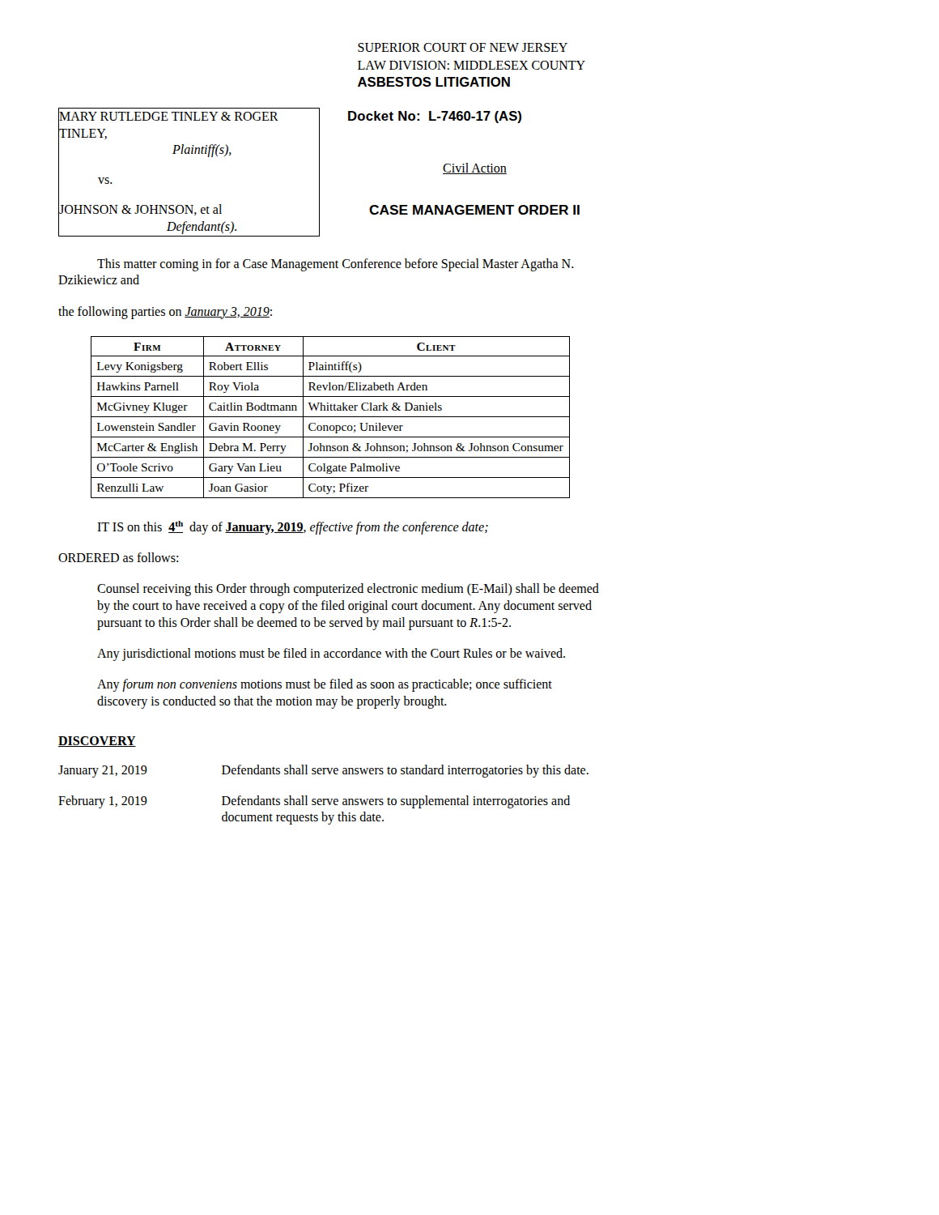SUPERIOR COURT OF NEW JERSEY
LAW DIVISION: MIDDLESEX COUNTY
ASBESTOS LITIGATION
| MARY RUTLEDGE TINLEY & ROGER TINLEY, Plaintiff(s), vs. JOHNSON & JOHNSON, et al Defendant(s). | Docket No: L-7460-17 (AS) Civil Action CASE MANAGEMENT ORDER II |
This matter coming in for a Case Management Conference before Special Master Agatha N. Dzikiewicz and
the following parties on January 3, 2019:
| Firm | Attorney | Client |
| --- | --- | --- |
| Levy Konigsberg | Robert Ellis | Plaintiff(s) |
| Hawkins Parnell | Roy Viola | Revlon/Elizabeth Arden |
| McGivney Kluger | Caitlin Bodtmann | Whittaker Clark & Daniels |
| Lowenstein Sandler | Gavin Rooney | Conopco; Unilever |
| McCarter & English | Debra M. Perry | Johnson & Johnson; Johnson & Johnson Consumer |
| O’Toole Scrivo | Gary Van Lieu | Colgate Palmolive |
| Renzulli Law | Joan Gasior | Coty; Pfizer |
IT IS on this 4th day of January, 2019, effective from the conference date;
ORDERED as follows:
Counsel receiving this Order through computerized electronic medium (E-Mail) shall be deemed by the court to have received a copy of the filed original court document. Any document served pursuant to this Order shall be deemed to be served by mail pursuant to R.1:5-2.
Any jurisdictional motions must be filed in accordance with the Court Rules or be waived.
Any forum non conveniens motions must be filed as soon as practicable; once sufficient discovery is conducted so that the motion may be properly brought.
DISCOVERY
| January 21, 2019 | Defendants shall serve answers to standard interrogatories by this date. |
| February 1, 2019 | Defendants shall serve answers to supplemental interrogatories and document requests by this date. |